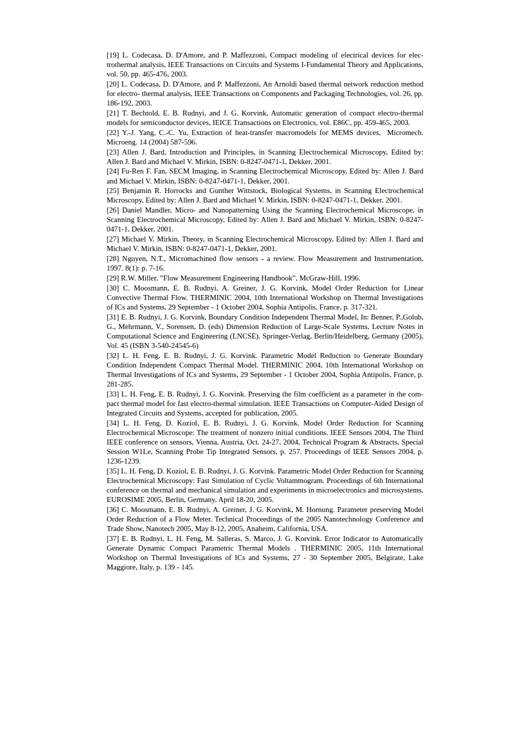[19] L. Codecasa, D. D'Amore, and P. Maffezzoni, Compact modeling of electrical devices for electrothermal analysis, IEEE Transactions on Circuits and Systems I-Fundamental Theory and Applications, vol. 50, pp. 465-476, 2003.
[20] L. Codecasa, D. D'Amore, and P. Maffezzoni, An Arnoldi based thermal network reduction method for electro- thermal analysis, IEEE Transactions on Components and Packaging Technologies, vol. 26, pp. 186-192, 2003.
[21] T. Bechtold, E. B. Rudnyi, and J. G. Korvink, Automatic generation of compact electro-thermal models for semiconductor devices, IEICE Transactions on Electronics, vol. E86C, pp. 459-465, 2003.
[22] Y.-J. Yang, C.-C. Yu, Extraction of heat-transfer macromodels for MEMS devices, Micromech. Microeng. 14 (2004) 587-596.
[23] Allen J. Bard, Introduction and Principles, in Scanning Electrochemical Microscopy, Edited by: Allen J. Bard and Michael V. Mirkin, ISBN: 0-8247-0471-1, Dekker, 2001.
[24] Fu-Ren F. Fan, SECM Imaging, in Scanning Electrochemical Microscopy, Edited by: Allen J. Bard and Michael V. Mirkin, ISBN: 0-8247-0471-1, Dekker, 2001.
[25] Benjamin R. Horrocks and Gunther Wittstock, Biological Systems, in Scanning Electrochemical Microscopy, Edited by: Allen J. Bard and Michael V. Mirkin, ISBN: 0-8247-0471-1, Dekker, 2001.
[26] Daniel Mandler, Micro- and Nanopatterning Using the Scanning Electrochemical Microscope, in Scanning Electrochemical Microscopy, Edited by: Allen J. Bard and Michael V. Mirkin, ISBN: 0-8247-0471-1, Dekker, 2001.
[27] Michael V. Mirkin, Theory, in Scanning Electrochemical Microscopy, Edited by: Allen J. Bard and Michael V. Mirkin, ISBN: 0-8247-0471-1, Dekker, 2001.
[28] Nguyen, N.T., Micromachined flow sensors - a review. Flow Measurement and Instrumentation, 1997. 8(1): p. 7-16.
[29] R.W. Miller, ”Flow Measurement Engineering Handbook”, McGraw-Hill, 1996.
[30] C. Moosmann, E. B. Rudnyi, A. Greiner, J. G. Korvink, Model Order Reduction for Linear Convective Thermal Flow. THERMINIC 2004, 10th International Workshop on Thermal Investigations of ICs and Systems, 29 September - 1 October 2004, Sophia Antipolis, France, p. 317-321.
[31] E. B. Rudnyi, J. G. Korvink, Boundary Condition Independent Thermal Model, In: Benner, P.,Golub, G., Mehrmann, V., Sorensen, D. (eds) Dimension Reduction of Large-Scale Systems, Lecture Notes in Computational Science and Engineering (LNCSE). Springer-Verlag, Berlin/Heidelberg, Germany (2005), Vol. 45 (ISBN 3-540-24545-6)
[32] L. H. Feng, E. B. Rudnyi, J. G. Korvink. Parametric Model Reduction to Generate Boundary Condition Independent Compact Thermal Model. THERMINIC 2004, 10th International Workshop on Thermal Investigations of ICs and Systems, 29 September - 1 October 2004, Sophia Antipolis, France, p. 281-285.
[33] L. H. Feng, E. B. Rudnyi, J. G. Korvink. Preserving the film coefficient as a parameter in the compact thermal model for fast electro-thermal simulation. IEEE Transactions on Computer-Aided Design of Integrated Circuits and Systems, accepted for publication, 2005.
[34] L. H. Feng, D. Koziol, E. B. Rudnyi, J. G. Korvink. Model Order Reduction for Scanning Electrochemical Microscope: The treatment of nonzero initial conditions. IEEE Sensors 2004, The Third IEEE conference on sensors, Vienna, Austria, Oct. 24-27, 2004, Technical Program & Abstracts, Special Session W1Le, Scanning Probe Tip Integrated Sensors, p. 257. Proceedings of IEEE Sensors 2004, p. 1236-1239.
[35] L. H. Feng, D. Koziol, E. B. Rudnyi, J. G. Korvink. Parametric Model Order Reduction for Scanning Electrochemical Microscopy: Fast Simulation of Cyclic Voltammogram. Proceedings of 6th International conference on thermal and mechanical simulation and experiments in microelectronics and microsystems, EUROSIME 2005, Berlin, Germany, April 18-20, 2005.
[36] C. Moosmann, E. B. Rudnyi, A. Greiner, J. G. Korvink, M. Hornung. Parameter preserving Model Order Reduction of a Flow Meter. Technical Proceedings of the 2005 Nanotechnology Conference and Trade Show, Nanotech 2005, May 8-12, 2005, Anaheim, California, USA.
[37] E. B. Rudnyi, L. H. Feng, M. Salleras, S. Marco, J. G. Korvink. Error Indicator to Automatically Generate Dynamic Compact Parametric Thermal Models . THERMINIC 2005, 11th International Workshop on Thermal Investigations of ICs and Systems, 27 - 30 September 2005, Belgirate, Lake Maggiore, Italy, p. 139 - 145.